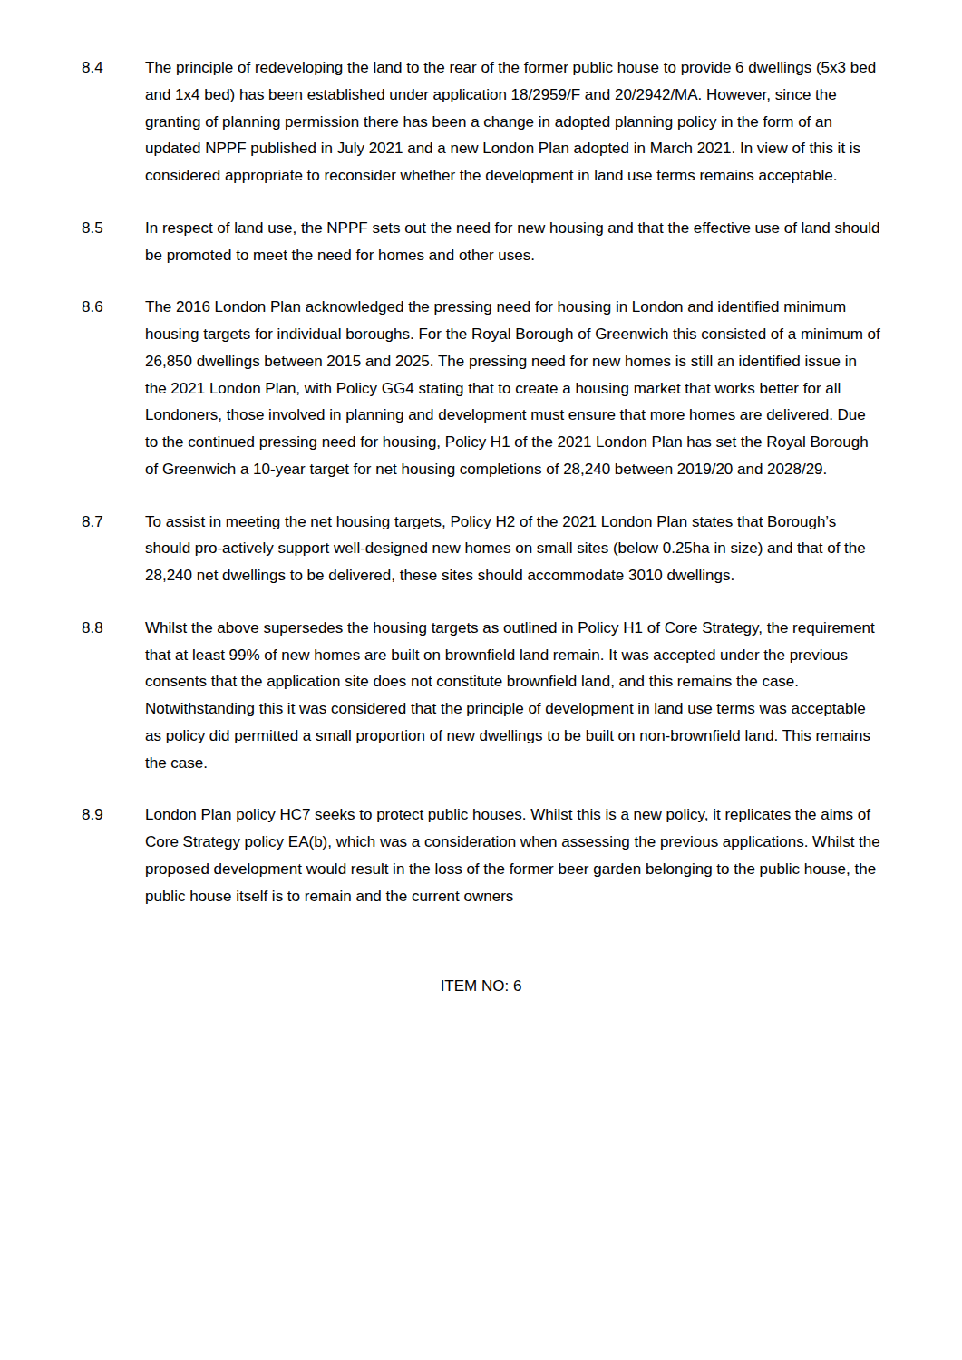8.4
The principle of redeveloping the land to the rear of the former public house to provide 6 dwellings (5x3 bed and 1x4 bed) has been established under application 18/2959/F and 20/2942/MA. However, since the granting of planning permission there has been a change in adopted planning policy in the form of an updated NPPF published in July 2021 and a new London Plan adopted in March 2021. In view of this it is considered appropriate to reconsider whether the development in land use terms remains acceptable.
8.5
In respect of land use, the NPPF sets out the need for new housing and that the effective use of land should be promoted to meet the need for homes and other uses.
8.6
The 2016 London Plan acknowledged the pressing need for housing in London and identified minimum housing targets for individual boroughs. For the Royal Borough of Greenwich this consisted of a minimum of 26,850 dwellings between 2015 and 2025. The pressing need for new homes is still an identified issue in the 2021 London Plan, with Policy GG4 stating that to create a housing market that works better for all Londoners, those involved in planning and development must ensure that more homes are delivered. Due to the continued pressing need for housing, Policy H1 of the 2021 London Plan has set the Royal Borough of Greenwich a 10-year target for net housing completions of 28,240 between 2019/20 and 2028/29.
8.7
To assist in meeting the net housing targets, Policy H2 of the 2021 London Plan states that Borough’s should pro-actively support well-designed new homes on small sites (below 0.25ha in size) and that of the 28,240 net dwellings to be delivered, these sites should accommodate 3010 dwellings.
8.8
Whilst the above supersedes the housing targets as outlined in Policy H1 of Core Strategy, the requirement that at least 99% of new homes are built on brownfield land remain. It was accepted under the previous consents that the application site does not constitute brownfield land, and this remains the case. Notwithstanding this it was considered that the principle of development in land use terms was acceptable as policy did permitted a small proportion of new dwellings to be built on non-brownfield land. This remains the case.
8.9
London Plan policy HC7 seeks to protect public houses. Whilst this is a new policy, it replicates the aims of Core Strategy policy EA(b), which was a consideration when assessing the previous applications. Whilst the proposed development would result in the loss of the former beer garden belonging to the public house, the public house itself is to remain and the current owners
ITEM NO: 6